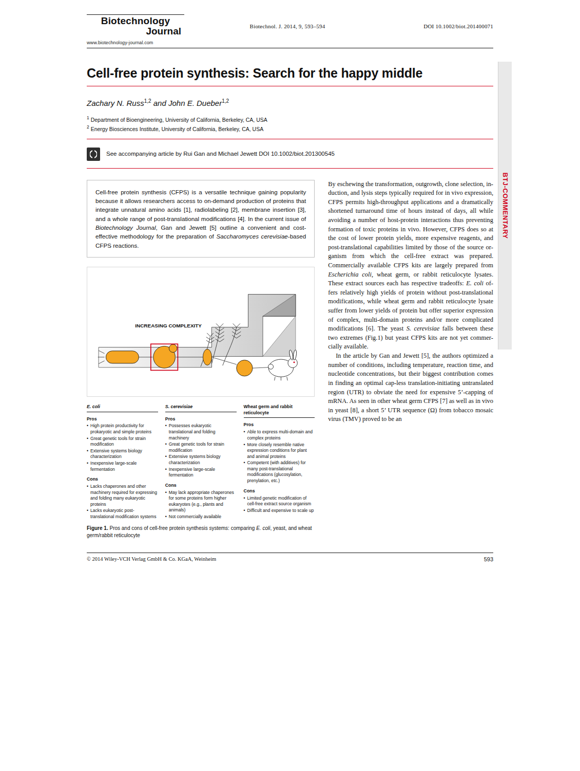BTJ-COMMENTARY
Biotechnology
Journal
www.biotechnology-journal.com
Biotechnol. J. 2014, 9, 593–594
DOI 10.1002/biot.201400071
Cell-free protein synthesis: Search for the happy middle
Zachary N. Russ1,2 and John E. Dueber1,2
1 Department of Bioengineering, University of California, Berkeley, CA, USA
2 Energy Biosciences Institute, University of California, Berkeley, CA, USA
See accompanying article by Rui Gan and Michael Jewett DOI 10.1002/biot.201300545
Cell-free protein synthesis (CFPS) is a versatile technique gaining popularity because it allows researchers access to on-demand production of proteins that integrate unnatural amino acids [1], radiolabeling [2], membrane insertion [3], and a whole range of post-translational modifications [4]. In the current issue of Biotechnology Journal, Gan and Jewett [5] outline a convenient and cost-effective methodology for the preparation of Saccharomyces cerevisiae-based CFPS reactions.
INCREASING COMPLEXITY
E. coli
Pros
High protein productivity for prokaryotic and simple proteins
Great genetic tools for strain modification
Extensive systems biology characterization
Inexpensive large-scale fermentation
Cons
Lacks chaperones and other machinery required for expressing and folding many eukaryotic proteins
Lacks eukaryotic post-translational modification systems
S. cerevisiae
Pros
Possesses eukaryotic translational and folding machinery
Great genetic tools for strain modification
Extensive systems biology characterization
Inexpensive large-scale fermentation
Cons
May lack appropriate chaperones for some proteins form higher eukaryotes (e.g., plants and animals)
Not commercially available
Wheat germ and rabbit reticulocyte
Pros
Able to express multi-domain and complex proteins
More closely resemble native expression conditions for plant and animal proteins
Competent (with additives) for many post-translational modifications (glucosylation, prenylation, etc.)
Cons
Limited genetic modification of cell-free extract source organism
Difficult and expensive to scale up
Figure 1. Pros and cons of cell-free protein synthesis systems: comparing E. coli, yeast, and wheat germ/rabbit reticulocyte
By eschewing the transformation, outgrowth, clone selection, induction, and lysis steps typically required for in vivo expression, CFPS permits high-throughput applications and a dramatically shortened turnaround time of hours instead of days, all while avoiding a number of host-protein interactions thus preventing formation of toxic proteins in vivo. However, CFPS does so at the cost of lower protein yields, more expensive reagents, and post-translational capabilities limited by those of the source organism from which the cell-free extract was prepared. Commercially available CFPS kits are largely prepared from Escherichia coli, wheat germ, or rabbit reticulocyte lysates. These extract sources each has respective tradeoffs: E. coli offers relatively high yields of protein without post-translational modifications, while wheat germ and rabbit reticulocyte lysate suffer from lower yields of protein but offer superior expression of complex, multi-domain proteins and/or more complicated modifications [6]. The yeast S. cerevisiae falls between these two extremes (Fig.1) but yeast CFPS kits are not yet commercially available.
In the article by Gan and Jewett [5], the authors optimized a number of conditions, including temperature, reaction time, and nucleotide concentrations, but their biggest contribution comes in finding an optimal cap-less translation-initiating untranslated region (UTR) to obviate the need for expensive 5’-capping of mRNA. As seen in other wheat germ CFPS [7] as well as in vivo in yeast [8], a short 5’ UTR sequence (Ω) from tobacco mosaic virus (TMV) proved to be an
© 2014 Wiley-VCH Verlag GmbH & Co. KGaA, Weinheim
593